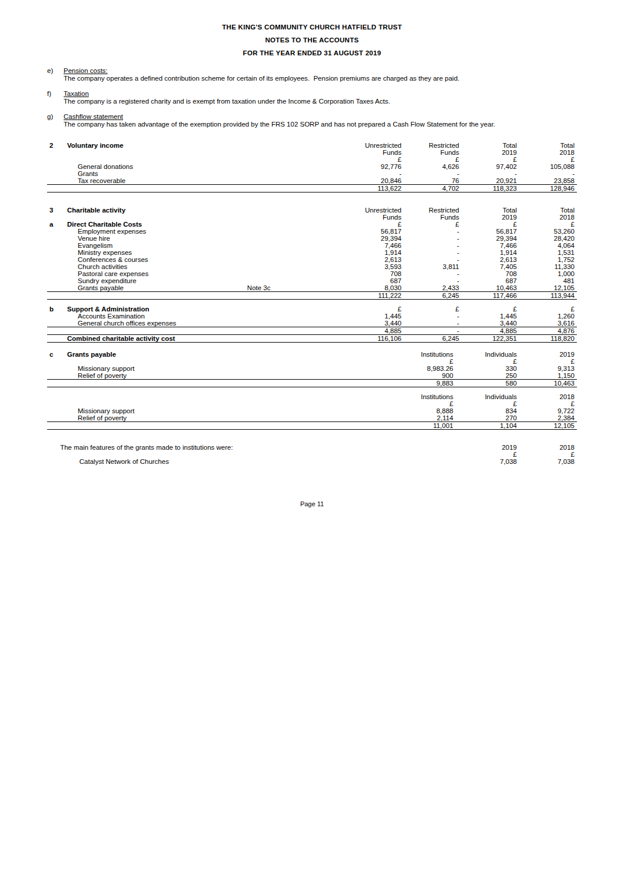THE KING'S COMMUNITY CHURCH HATFIELD TRUST
NOTES TO THE ACCOUNTS
FOR THE YEAR ENDED 31 AUGUST 2019
e)
Pension costs:
The company operates a defined contribution scheme for certain of its employees. Pension premiums are charged as they are paid.
f)
Taxation
The company is a registered charity and is exempt from taxation under the Income & Corporation Taxes Acts.
g)
Cashflow statement
The company has taken advantage of the exemption provided by the FRS 102 SORP and has not prepared a Cash Flow Statement for the year.
| 2 | Voluntary income | Unrestricted | Restricted | Total | Total |
| | | Funds | Funds | 2019 | 2018 |
| | | £ | £ | £ | £ |
| | General donations | 92,776 | 4,626 | 97,402 | 105,088 |
| | Grants | - | - | - | - |
| | Tax recoverable | 20,846 | 76 | 20,921 | 23,858 |
| | | 113,622 | 4,702 | 118,323 | 128,946 |
| 3 | Charitable activity | Unrestricted | Restricted | Total | Total |
| | | Funds | Funds | 2019 | 2018 |
| a | Direct Charitable Costs | £ | £ | £ | £ |
| | Employment expenses | 56,817 | - | 56,817 | 53,260 |
| | Venue hire | 29,394 | - | 29,394 | 28,420 |
| | Evangelism | 7,466 | - | 7,466 | 4,064 |
| | Ministry expenses | 1,914 | - | 1,914 | 1,531 |
| | Conferences & courses | 2,613 | - | 2,613 | 1,752 |
| | Church activities | 3,593 | 3,811 | 7,405 | 11,330 |
| | Pastoral care expenses | 708 | - | 708 | 1,000 |
| | Sundry expenditure | 687 | - | 687 | 481 |
| | Grants payable | Note 3c | 8,030 | 2,433 | 10,463 | 12,105 |
| | | 111,222 | 6,245 | 117,466 | 113,944 |
| b | Support & Administration | £ | £ | £ | £ |
| | Accounts Examination | 1,445 | - | 1,445 | 1,260 |
| | General church offices expenses | 3,440 | - | 3,440 | 3,616 |
| | | 4,885 | - | 4,885 | 4,876 |
| | Combined charitable activity cost | 116,106 | 6,245 | 122,351 | 118,820 |
| c | Grants payable | | Institutions | Individuals | 2019 |
| | | | £ | £ | £ |
| | Missionary support | | 8,983.26 | 330 | 9,313 |
| | Relief of poverty | | 900 | 250 | 1,150 |
| | | | 9,883 | 580 | 10,463 |
| | | | Institutions | Individuals | 2018 |
| | | | £ | £ | £ |
| | Missionary support | | 8,888 | 834 | 9,722 |
| | Relief of poverty | | 2,114 | 270 | 2,384 |
| | | | 11,001 | 1,104 | 12,105 |
| | The main features of the grants made to institutions were: | 2019 | 2018 |
| | | £ | £ |
| | | Catalyst Network of Churches | 7,038 | 7,038 |
Page 11